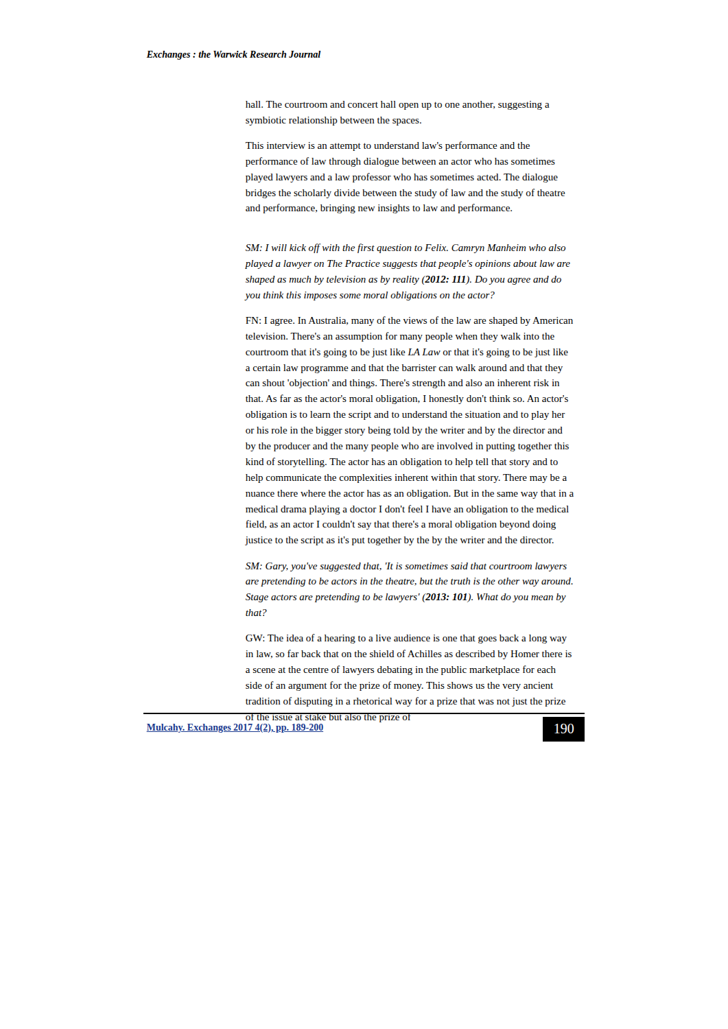Exchanges : the Warwick Research Journal
hall. The courtroom and concert hall open up to one another, suggesting a symbiotic relationship between the spaces.
This interview is an attempt to understand law's performance and the performance of law through dialogue between an actor who has sometimes played lawyers and a law professor who has sometimes acted. The dialogue bridges the scholarly divide between the study of law and the study of theatre and performance, bringing new insights to law and performance.
SM: I will kick off with the first question to Felix. Camryn Manheim who also played a lawyer on The Practice suggests that people's opinions about law are shaped as much by television as by reality (2012: 111). Do you agree and do you think this imposes some moral obligations on the actor?
FN: I agree. In Australia, many of the views of the law are shaped by American television. There's an assumption for many people when they walk into the courtroom that it's going to be just like LA Law or that it's going to be just like a certain law programme and that the barrister can walk around and that they can shout 'objection' and things. There's strength and also an inherent risk in that. As far as the actor's moral obligation, I honestly don't think so. An actor's obligation is to learn the script and to understand the situation and to play her or his role in the bigger story being told by the writer and by the director and by the producer and the many people who are involved in putting together this kind of storytelling. The actor has an obligation to help tell that story and to help communicate the complexities inherent within that story. There may be a nuance there where the actor has as an obligation. But in the same way that in a medical drama playing a doctor I don't feel I have an obligation to the medical field, as an actor I couldn't say that there's a moral obligation beyond doing justice to the script as it's put together by the by the writer and the director.
SM: Gary, you've suggested that, 'It is sometimes said that courtroom lawyers are pretending to be actors in the theatre, but the truth is the other way around. Stage actors are pretending to be lawyers' (2013: 101). What do you mean by that?
GW: The idea of a hearing to a live audience is one that goes back a long way in law, so far back that on the shield of Achilles as described by Homer there is a scene at the centre of lawyers debating in the public marketplace for each side of an argument for the prize of money. This shows us the very ancient tradition of disputing in a rhetorical way for a prize that was not just the prize of the issue at stake but also the prize of
Mulcahy. Exchanges 2017 4(2), pp. 189-200
190